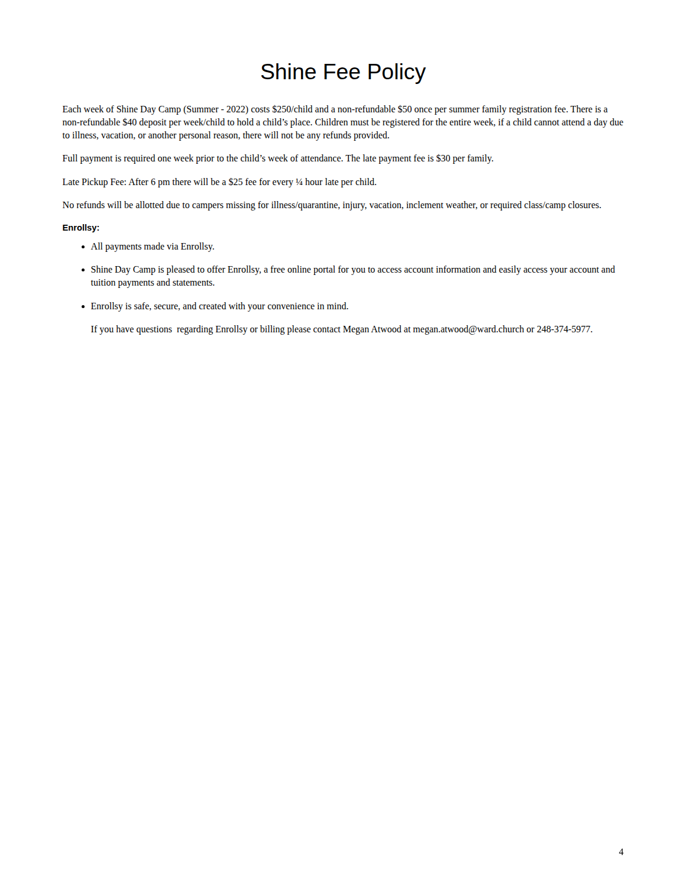Shine Fee Policy
Each week of Shine Day Camp (Summer - 2022) costs $250/child and a non-refundable $50 once per summer family registration fee. There is a non-refundable $40 deposit per week/child to hold a child’s place. Children must be registered for the entire week, if a child cannot attend a day due to illness, vacation, or another personal reason, there will not be any refunds provided.
Full payment is required one week prior to the child’s week of attendance. The late payment fee is $30 per family.
Late Pickup Fee: After 6 pm there will be a $25 fee for every ¼ hour late per child.
No refunds will be allotted due to campers missing for illness/quarantine, injury, vacation, inclement weather, or required class/camp closures.
Enrollsy:
All payments made via Enrollsy.
Shine Day Camp is pleased to offer Enrollsy, a free online portal for you to access account information and easily access your account and tuition payments and statements.
Enrollsy is safe, secure, and created with your convenience in mind.
If you have questions regarding Enrollsy or billing please contact Megan Atwood at megan.atwood@ward.church or 248-374-5977.
4